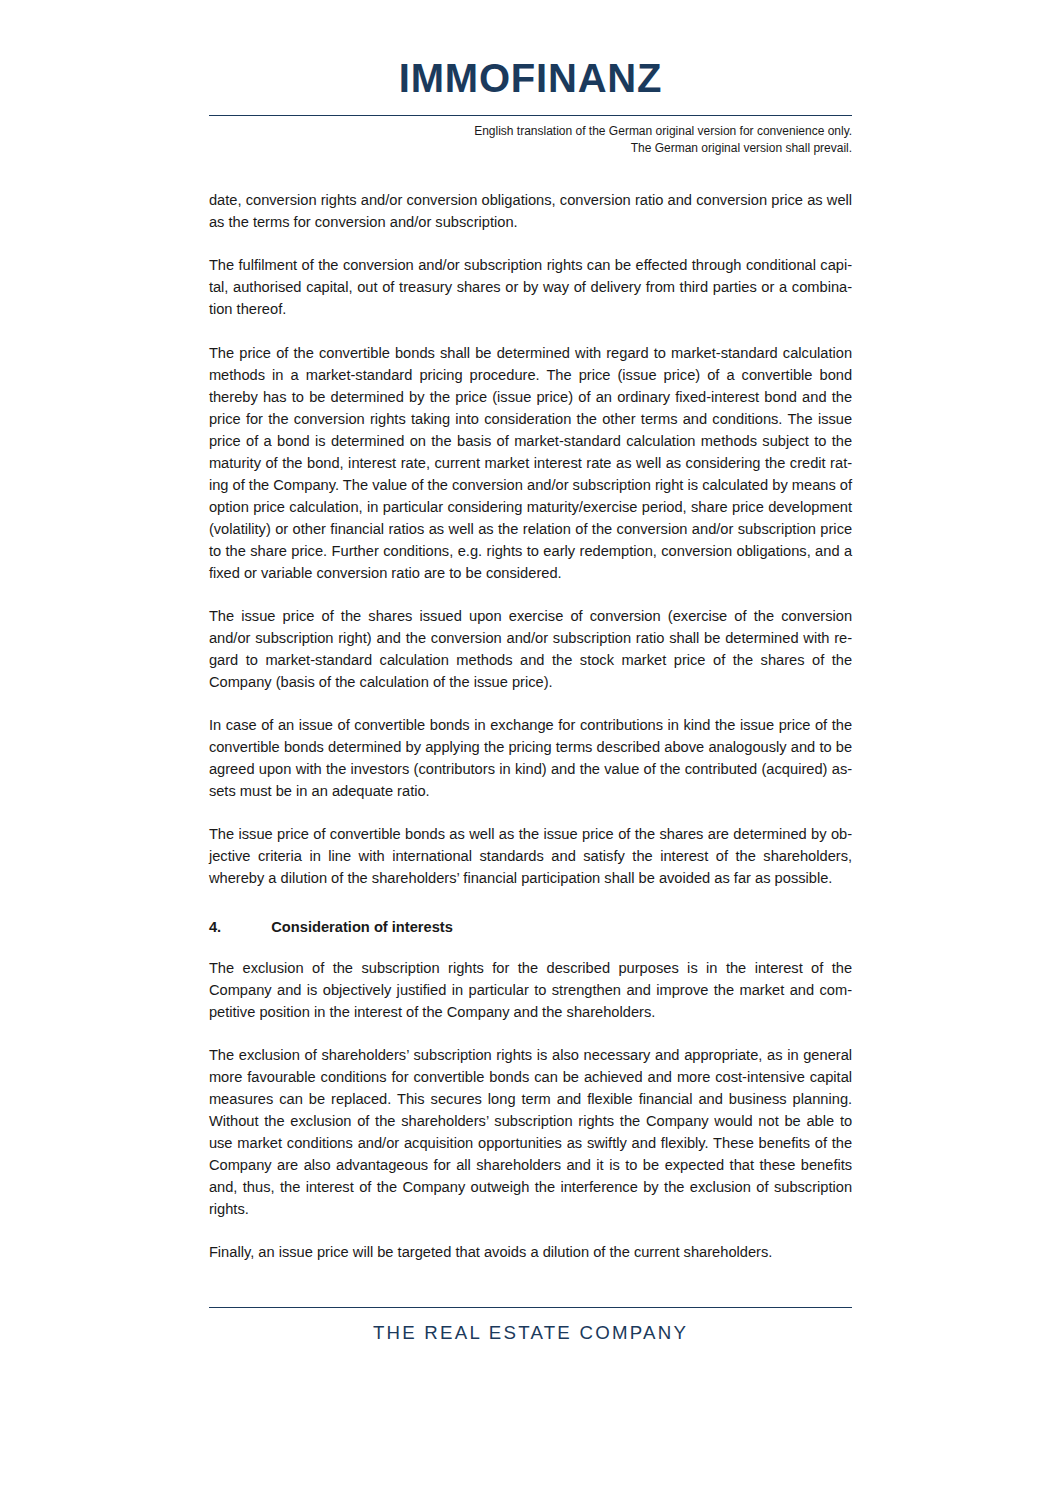IMMOFINANZ
English translation of the German original version for convenience only.
The German original version shall prevail.
date, conversion rights and/or conversion obligations, conversion ratio and conversion price as well as the terms for conversion and/or subscription.
The fulfilment of the conversion and/or subscription rights can be effected through conditional capital, authorised capital, out of treasury shares or by way of delivery from third parties or a combination thereof.
The price of the convertible bonds shall be determined with regard to market-standard calculation methods in a market-standard pricing procedure. The price (issue price) of a convertible bond thereby has to be determined by the price (issue price) of an ordinary fixed-interest bond and the price for the conversion rights taking into consideration the other terms and conditions. The issue price of a bond is determined on the basis of market-standard calculation methods subject to the maturity of the bond, interest rate, current market interest rate as well as considering the credit rating of the Company. The value of the conversion and/or subscription right is calculated by means of option price calculation, in particular considering maturity/exercise period, share price development (volatility) or other financial ratios as well as the relation of the conversion and/or subscription price to the share price. Further conditions, e.g. rights to early redemption, conversion obligations, and a fixed or variable conversion ratio are to be considered.
The issue price of the shares issued upon exercise of conversion (exercise of the conversion and/or subscription right) and the conversion and/or subscription ratio shall be determined with regard to market-standard calculation methods and the stock market price of the shares of the Company (basis of the calculation of the issue price).
In case of an issue of convertible bonds in exchange for contributions in kind the issue price of the convertible bonds determined by applying the pricing terms described above analogously and to be agreed upon with the investors (contributors in kind) and the value of the contributed (acquired) assets must be in an adequate ratio.
The issue price of convertible bonds as well as the issue price of the shares are determined by objective criteria in line with international standards and satisfy the interest of the shareholders, whereby a dilution of the shareholders’ financial participation shall be avoided as far as possible.
4. Consideration of interests
The exclusion of the subscription rights for the described purposes is in the interest of the Company and is objectively justified in particular to strengthen and improve the market and competitive position in the interest of the Company and the shareholders.
The exclusion of shareholders’ subscription rights is also necessary and appropriate, as in general more favourable conditions for convertible bonds can be achieved and more cost-intensive capital measures can be replaced. This secures long term and flexible financial and business planning. Without the exclusion of the shareholders’ subscription rights the Company would not be able to use market conditions and/or acquisition opportunities as swiftly and flexibly. These benefits of the Company are also advantageous for all shareholders and it is to be expected that these benefits and, thus, the interest of the Company outweigh the interference by the exclusion of subscription rights.
Finally, an issue price will be targeted that avoids a dilution of the current shareholders.
THE REAL ESTATE COMPANY